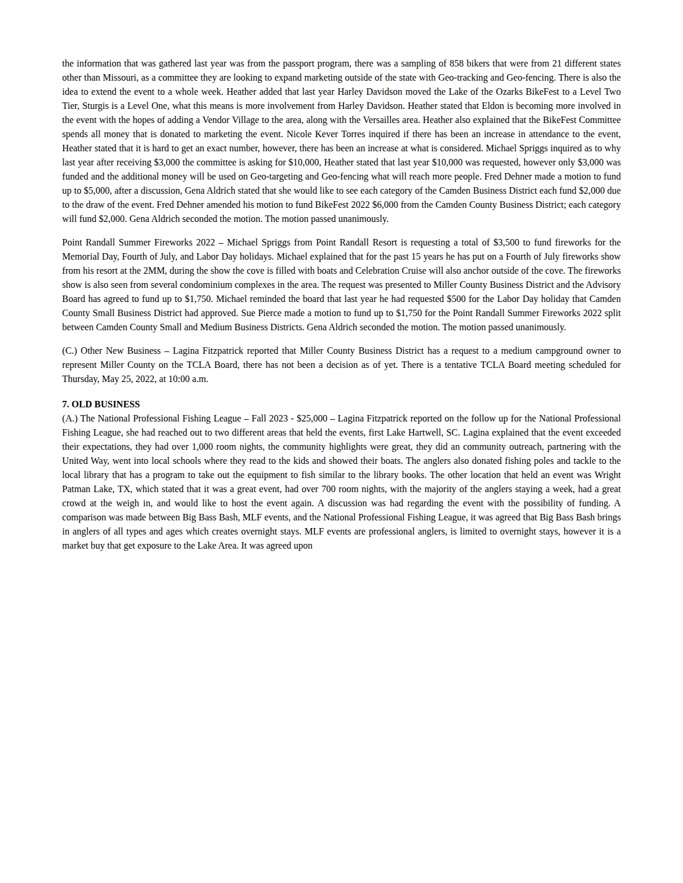the information that was gathered last year was from the passport program, there was a sampling of 858 bikers that were from 21 different states other than Missouri, as a committee they are looking to expand marketing outside of the state with Geo-tracking and Geo-fencing. There is also the idea to extend the event to a whole week. Heather added that last year Harley Davidson moved the Lake of the Ozarks BikeFest to a Level Two Tier, Sturgis is a Level One, what this means is more involvement from Harley Davidson. Heather stated that Eldon is becoming more involved in the event with the hopes of adding a Vendor Village to the area, along with the Versailles area. Heather also explained that the BikeFest Committee spends all money that is donated to marketing the event. Nicole Kever Torres inquired if there has been an increase in attendance to the event, Heather stated that it is hard to get an exact number, however, there has been an increase at what is considered. Michael Spriggs inquired as to why last year after receiving $3,000 the committee is asking for $10,000, Heather stated that last year $10,000 was requested, however only $3,000 was funded and the additional money will be used on Geo-targeting and Geo-fencing what will reach more people. Fred Dehner made a motion to fund up to $5,000, after a discussion, Gena Aldrich stated that she would like to see each category of the Camden Business District each fund $2,000 due to the draw of the event. Fred Dehner amended his motion to fund BikeFest 2022 $6,000 from the Camden County Business District; each category will fund $2,000. Gena Aldrich seconded the motion. The motion passed unanimously.
Point Randall Summer Fireworks 2022 – Michael Spriggs from Point Randall Resort is requesting a total of $3,500 to fund fireworks for the Memorial Day, Fourth of July, and Labor Day holidays. Michael explained that for the past 15 years he has put on a Fourth of July fireworks show from his resort at the 2MM, during the show the cove is filled with boats and Celebration Cruise will also anchor outside of the cove. The fireworks show is also seen from several condominium complexes in the area. The request was presented to Miller County Business District and the Advisory Board has agreed to fund up to $1,750. Michael reminded the board that last year he had requested $500 for the Labor Day holiday that Camden County Small Business District had approved. Sue Pierce made a motion to fund up to $1,750 for the Point Randall Summer Fireworks 2022 split between Camden County Small and Medium Business Districts. Gena Aldrich seconded the motion. The motion passed unanimously.
(C.) Other New Business – Lagina Fitzpatrick reported that Miller County Business District has a request to a medium campground owner to represent Miller County on the TCLA Board, there has not been a decision as of yet. There is a tentative TCLA Board meeting scheduled for Thursday, May 25, 2022, at 10:00 a.m.
7. OLD BUSINESS
(A.) The National Professional Fishing League – Fall 2023 - $25,000 – Lagina Fitzpatrick reported on the follow up for the National Professional Fishing League, she had reached out to two different areas that held the events, first Lake Hartwell, SC. Lagina explained that the event exceeded their expectations, they had over 1,000 room nights, the community highlights were great, they did an community outreach, partnering with the United Way, went into local schools where they read to the kids and showed their boats. The anglers also donated fishing poles and tackle to the local library that has a program to take out the equipment to fish similar to the library books. The other location that held an event was Wright Patman Lake, TX, which stated that it was a great event, had over 700 room nights, with the majority of the anglers staying a week, had a great crowd at the weigh in, and would like to host the event again. A discussion was had regarding the event with the possibility of funding. A comparison was made between Big Bass Bash, MLF events, and the National Professional Fishing League, it was agreed that Big Bass Bash brings in anglers of all types and ages which creates overnight stays. MLF events are professional anglers, is limited to overnight stays, however it is a market buy that get exposure to the Lake Area. It was agreed upon